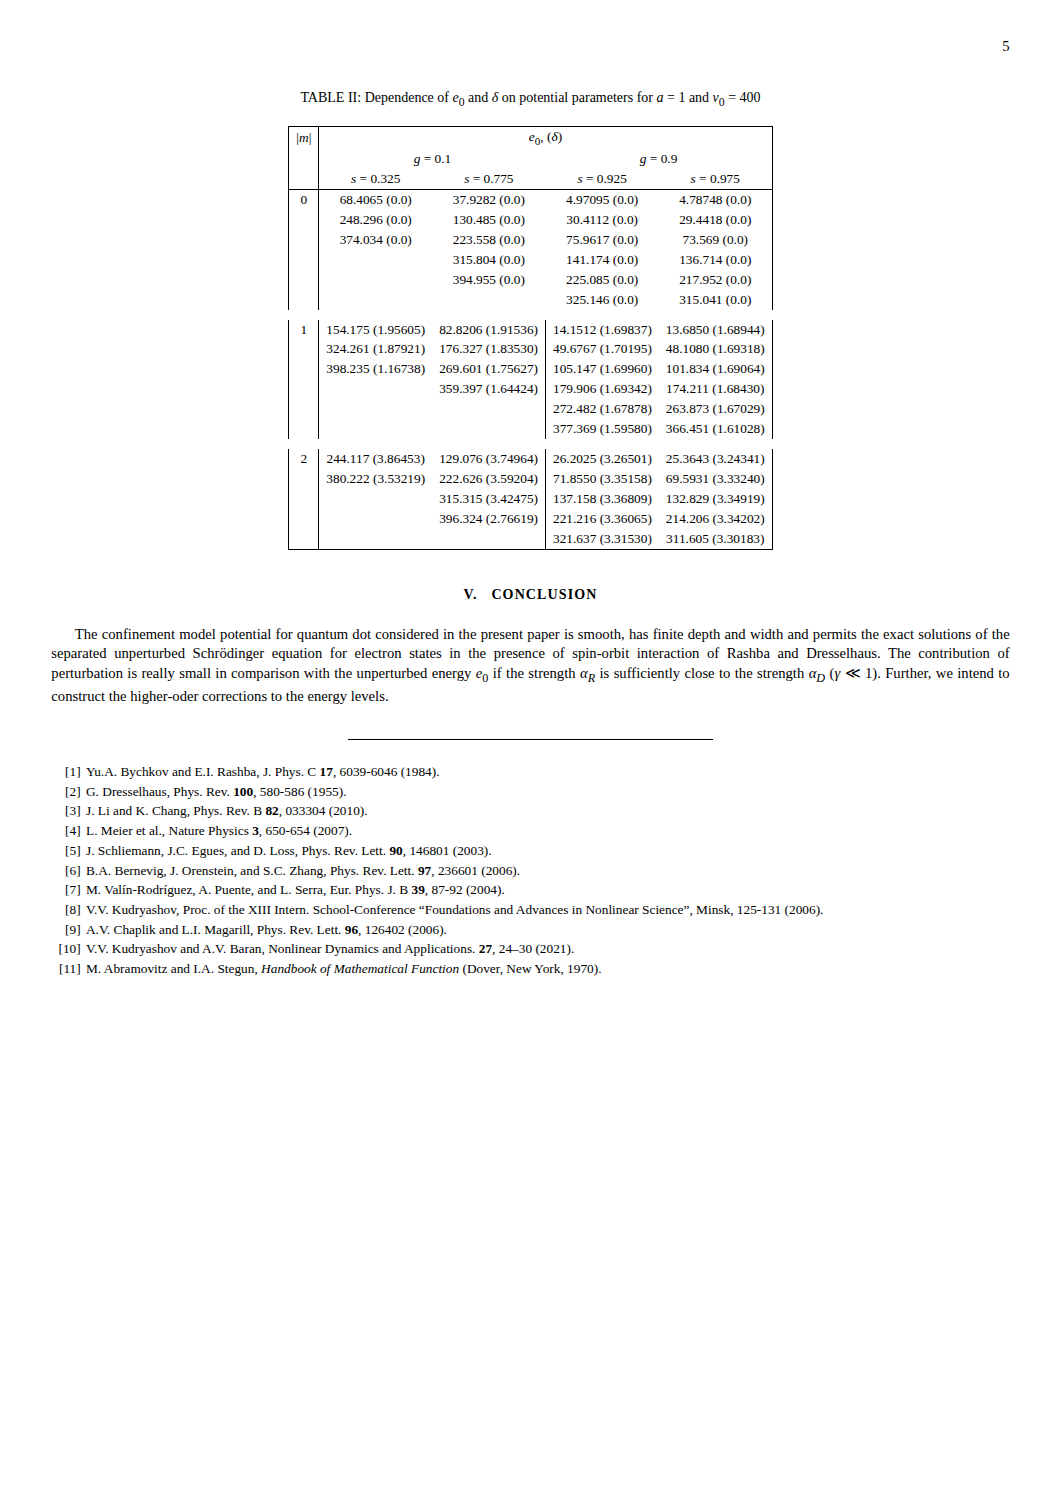5
TABLE II: Dependence of e0 and δ on potential parameters for a = 1 and v0 = 400
| / m / | e 0 , ( δ ) |
| | g = 0.1 | g = 0.9 |
| | s = 0.325 | s = 0.775 | s = 0.925 | s = 0.975 |
| 0 | 68.4065 (0.0) | 37.9282 (0.0) | 4.97095 (0.0) | 4.78748 (0.0) |
| | 248.296 (0.0) | 130.485 (0.0) | 30.4112 (0.0) | 29.4418 (0.0) |
| | 374.034 (0.0) | 223.558 (0.0) | 75.9617 (0.0) | 73.569 (0.0) |
| | | 315.804 (0.0) | 141.174 (0.0) | 136.714 (0.0) |
| | | 394.955 (0.0) | 225.085 (0.0) | 217.952 (0.0) |
| | | | 325.146 (0.0) | 315.041 (0.0) |
| 1 | 154.175 (1.95605) | 82.8206 (1.91536) | 14.1512 (1.69837) | 13.6850 (1.68944) |
| | 324.261 (1.87921) | 176.327 (1.83530) | 49.6767 (1.70195) | 48.1080 (1.69318) |
| | 398.235 (1.16738) | 269.601 (1.75627) | 105.147 (1.69960) | 101.834 (1.69064) |
| | | 359.397 (1.64424) | 179.906 (1.69342) | 174.211 (1.68430) |
| | | | 272.482 (1.67878) | 263.873 (1.67029) |
| | | | 377.369 (1.59580) | 366.451 (1.61028) |
| 2 | 244.117 (3.86453) | 129.076 (3.74964) | 26.2025 (3.26501) | 25.3643 (3.24341) |
| | 380.222 (3.53219) | 222.626 (3.59204) | 71.8550 (3.35158) | 69.5931 (3.33240) |
| | | 315.315 (3.42475) | 137.158 (3.36809) | 132.829 (3.34919) |
| | | 396.324 (2.76619) | 221.216 (3.36065) | 214.206 (3.34202) |
| | | | 321.637 (3.31530) | 311.605 (3.30183) |
V. CONCLUSION
The confinement model potential for quantum dot considered in the present paper is smooth, has finite depth and width and permits the exact solutions of the separated unperturbed Schrödinger equation for electron states in the presence of spin-orbit interaction of Rashba and Dresselhaus. The contribution of perturbation is really small in comparison with the unperturbed energy e0 if the strength αR is sufficiently close to the strength αD (γ ≪ 1). Further, we intend to construct the higher-oder corrections to the energy levels.
[1] Yu.A. Bychkov and E.I. Rashba, J. Phys. C 17, 6039-6046 (1984).
[2] G. Dresselhaus, Phys. Rev. 100, 580-586 (1955).
[3] J. Li and K. Chang, Phys. Rev. B 82, 033304 (2010).
[4] L. Meier et al., Nature Physics 3, 650-654 (2007).
[5] J. Schliemann, J.C. Egues, and D. Loss, Phys. Rev. Lett. 90, 146801 (2003).
[6] B.A. Bernevig, J. Orenstein, and S.C. Zhang, Phys. Rev. Lett. 97, 236601 (2006).
[7] M. Valín-Rodríguez, A. Puente, and L. Serra, Eur. Phys. J. B 39, 87-92 (2004).
[8] V.V. Kudryashov, Proc. of the XIII Intern. School-Conference “Foundations and Advances in Nonlinear Science”, Minsk, 125-131 (2006).
[9] A.V. Chaplik and L.I. Magarill, Phys. Rev. Lett. 96, 126402 (2006).
[10] V.V. Kudryashov and A.V. Baran, Nonlinear Dynamics and Applications. 27, 24–30 (2021).
[11] M. Abramovitz and I.A. Stegun, Handbook of Mathematical Function (Dover, New York, 1970).